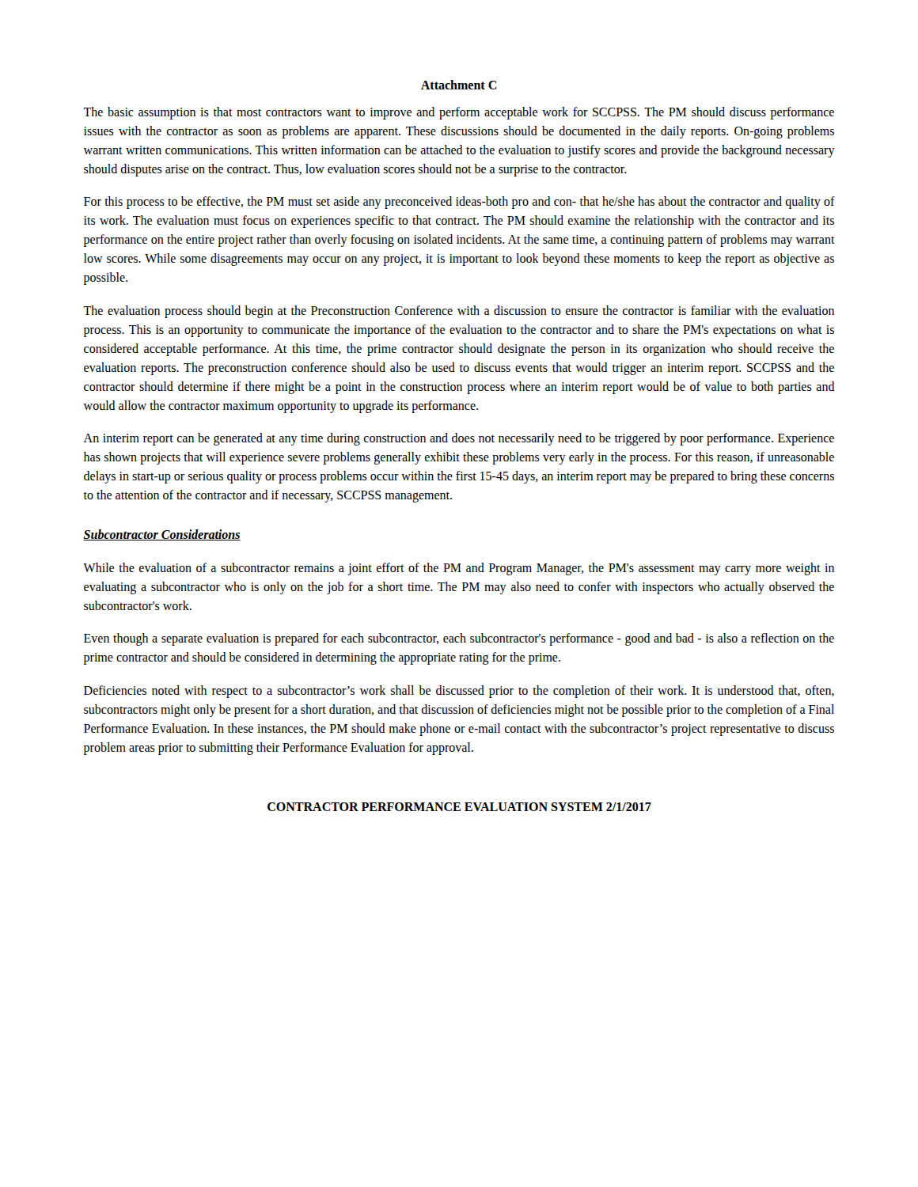Attachment C
The basic assumption is that most contractors want to improve and perform acceptable work for SCCPSS. The PM should discuss performance issues with the contractor as soon as problems are apparent. These discussions should be documented in the daily reports. On-going problems warrant written communications. This written information can be attached to the evaluation to justify scores and provide the background necessary should disputes arise on the contract. Thus, low evaluation scores should not be a surprise to the contractor.
For this process to be effective, the PM must set aside any preconceived ideas-both pro and con- that he/she has about the contractor and quality of its work. The evaluation must focus on experiences specific to that contract. The PM should examine the relationship with the contractor and its performance on the entire project rather than overly focusing on isolated incidents. At the same time, a continuing pattern of problems may warrant low scores. While some disagreements may occur on any project, it is important to look beyond these moments to keep the report as objective as possible.
The evaluation process should begin at the Preconstruction Conference with a discussion to ensure the contractor is familiar with the evaluation process. This is an opportunity to communicate the importance of the evaluation to the contractor and to share the PM's expectations on what is considered acceptable performance. At this time, the prime contractor should designate the person in its organization who should receive the evaluation reports. The preconstruction conference should also be used to discuss events that would trigger an interim report. SCCPSS and the contractor should determine if there might be a point in the construction process where an interim report would be of value to both parties and would allow the contractor maximum opportunity to upgrade its performance.
An interim report can be generated at any time during construction and does not necessarily need to be triggered by poor performance. Experience has shown projects that will experience severe problems generally exhibit these problems very early in the process. For this reason, if unreasonable delays in start-up or serious quality or process problems occur within the first 15-45 days, an interim report may be prepared to bring these concerns to the attention of the contractor and if necessary, SCCPSS management.
Subcontractor Considerations
While the evaluation of a subcontractor remains a joint effort of the PM and Program Manager, the PM's assessment may carry more weight in evaluating a subcontractor who is only on the job for a short time. The PM may also need to confer with inspectors who actually observed the subcontractor's work.
Even though a separate evaluation is prepared for each subcontractor, each subcontractor's performance - good and bad - is also a reflection on the prime contractor and should be considered in determining the appropriate rating for the prime.
Deficiencies noted with respect to a subcontractor’s work shall be discussed prior to the completion of their work. It is understood that, often, subcontractors might only be present for a short duration, and that discussion of deficiencies might not be possible prior to the completion of a Final Performance Evaluation. In these instances, the PM should make phone or e-mail contact with the subcontractor’s project representative to discuss problem areas prior to submitting their Performance Evaluation for approval.
CONTRACTOR PERFORMANCE EVALUATION SYSTEM 2/1/2017